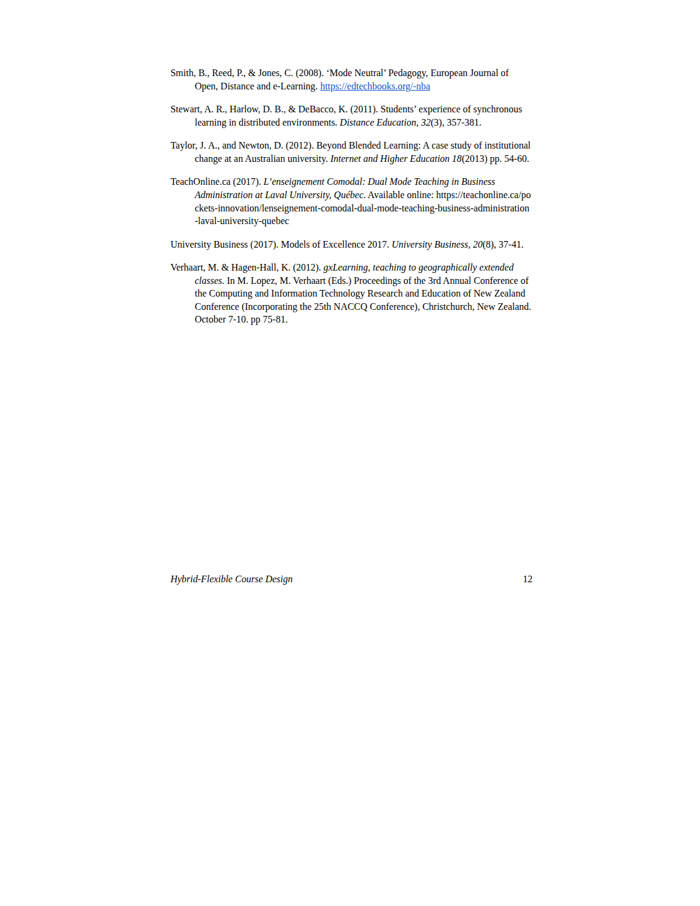Smith, B., Reed, P., & Jones, C. (2008). ‘Mode Neutral’ Pedagogy, European Journal of Open, Distance and e-Learning. https://edtechbooks.org/-nba
Stewart, A. R., Harlow, D. B., & DeBacco, K. (2011). Students’ experience of synchronous learning in distributed environments. Distance Education, 32(3), 357-381.
Taylor, J. A., and Newton, D. (2012). Beyond Blended Learning: A case study of institutional change at an Australian university. Internet and Higher Education 18(2013) pp. 54-60.
TeachOnline.ca (2017). L’enseignement Comodal: Dual Mode Teaching in Business Administration at Laval University, Québec. Available online: https://teachonline.ca/pockets-innovation/lenseignement-comodal-dual-mode-teaching-business-administration-laval-university-quebec
University Business (2017). Models of Excellence 2017. University Business, 20(8), 37-41.
Verhaart, M. & Hagen-Hall, K. (2012). gxLearning, teaching to geographically extended classes. In M. Lopez, M. Verhaart (Eds.) Proceedings of the 3rd Annual Conference of the Computing and Information Technology Research and Education of New Zealand Conference (Incorporating the 25th NACCQ Conference), Christchurch, New Zealand. October 7-10. pp 75-81.
Hybrid-Flexible Course Design 12